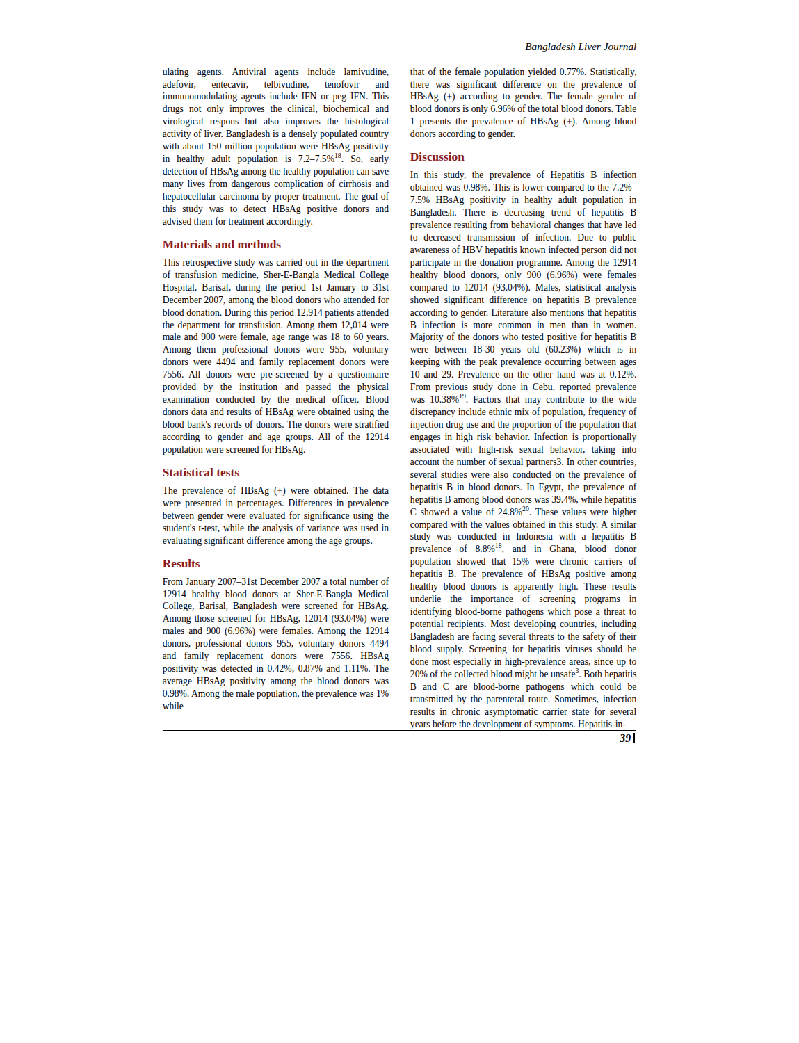Bangladesh Liver Journal
ulating agents. Antiviral agents include lamivudine, adefovir, entecavir, telbivudine, tenofovir and immunomodulating agents include IFN or peg IFN. This drugs not only improves the clinical, biochemical and virological respons but also improves the histological activity of liver. Bangladesh is a densely populated country with about 150 million population were HBsAg positivity in healthy adult population is 7.2–7.5%18. So, early detection of HBsAg among the healthy population can save many lives from dangerous complication of cirrhosis and hepatocellular carcinoma by proper treatment. The goal of this study was to detect HBsAg positive donors and advised them for treatment accordingly.
Materials and methods
This retrospective study was carried out in the department of transfusion medicine, Sher-E-Bangla Medical College Hospital, Barisal, during the period 1st January to 31st December 2007, among the blood donors who attended for blood donation. During this period 12,914 patients attended the department for transfusion. Among them 12,014 were male and 900 were female, age range was 18 to 60 years. Among them professional donors were 955, voluntary donors were 4494 and family replacement donors were 7556. All donors were pre-screened by a questionnaire provided by the institution and passed the physical examination conducted by the medical officer. Blood donors data and results of HBsAg were obtained using the blood bank's records of donors. The donors were stratified according to gender and age groups. All of the 12914 population were screened for HBsAg.
Statistical tests
The prevalence of HBsAg (+) were obtained. The data were presented in percentages. Differences in prevalence between gender were evaluated for significance using the student's t-test, while the analysis of variance was used in evaluating significant difference among the age groups.
Results
From January 2007–31st December 2007 a total number of 12914 healthy blood donors at Sher-E-Bangla Medical College, Barisal, Bangladesh were screened for HBsAg. Among those screened for HBsAg, 12014 (93.04%) were males and 900 (6.96%) were females. Among the 12914 donors, professional donors 955, voluntary donors 4494 and family replacement donors were 7556. HBsAg positivity was detected in 0.42%, 0.87% and 1.11%. The average HBsAg positivity among the blood donors was 0.98%. Among the male population, the prevalence was 1% while
that of the female population yielded 0.77%. Statistically, there was significant difference on the prevalence of HBsAg (+) according to gender. The female gender of blood donors is only 6.96% of the total blood donors. Table 1 presents the prevalence of HBsAg (+). Among blood donors according to gender.
Discussion
In this study, the prevalence of Hepatitis B infection obtained was 0.98%. This is lower compared to the 7.2%–7.5% HBsAg positivity in healthy adult population in Bangladesh. There is decreasing trend of hepatitis B prevalence resulting from behavioral changes that have led to decreased transmission of infection. Due to public awareness of HBV hepatitis known infected person did not participate in the donation programme. Among the 12914 healthy blood donors, only 900 (6.96%) were females compared to 12014 (93.04%). Males, statistical analysis showed significant difference on hepatitis B prevalence according to gender. Literature also mentions that hepatitis B infection is more common in men than in women. Majority of the donors who tested positive for hepatitis B were between 18-30 years old (60.23%) which is in keeping with the peak prevalence occurring between ages 10 and 29. Prevalence on the other hand was at 0.12%. From previous study done in Cebu, reported prevalence was 10.38%19. Factors that may contribute to the wide discrepancy include ethnic mix of population, frequency of injection drug use and the proportion of the population that engages in high risk behavior. Infection is proportionally associated with high-risk sexual behavior, taking into account the number of sexual partners3. In other countries, several studies were also conducted on the prevalence of hepatitis B in blood donors. In Egypt, the prevalence of hepatitis B among blood donors was 39.4%, while hepatitis C showed a value of 24.8%20. These values were higher compared with the values obtained in this study. A similar study was conducted in Indonesia with a hepatitis B prevalence of 8.8%18, and in Ghana, blood donor population showed that 15% were chronic carriers of hepatitis B. The prevalence of HBsAg positive among healthy blood donors is apparently high. These results underlie the importance of screening programs in identifying blood-borne pathogens which pose a threat to potential recipients. Most developing countries, including Bangladesh are facing several threats to the safety of their blood supply. Screening for hepatitis viruses should be done most especially in high-prevalence areas, since up to 20% of the collected blood might be unsafe3. Both hepatitis B and C are blood-borne pathogens which could be transmitted by the parenteral route. Sometimes, infection results in chronic asymptomatic carrier state for several years before the development of symptoms. Hepatitis-in-
39